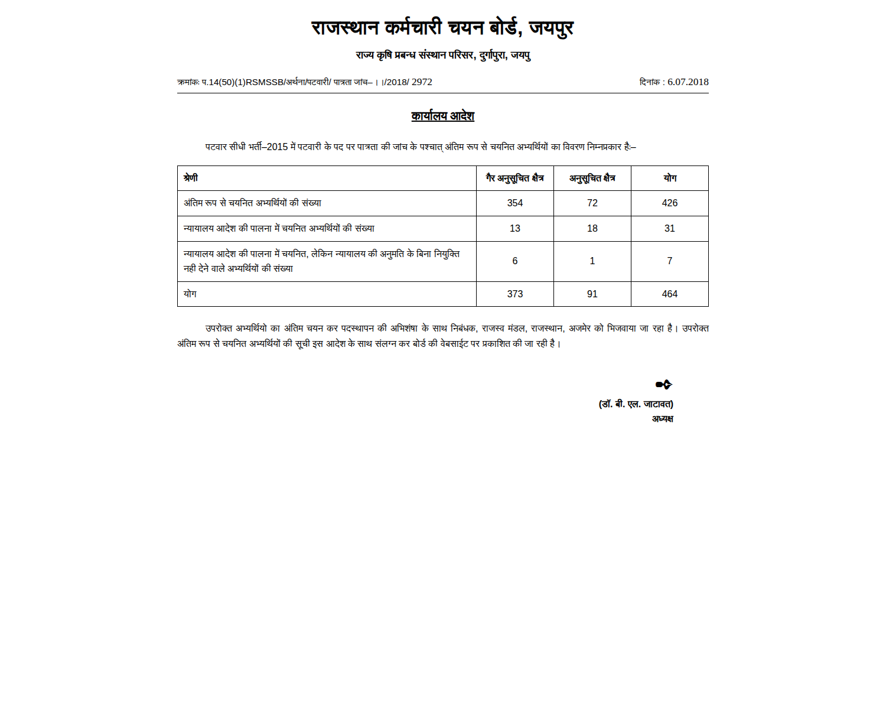राजस्थान कर्मचारी चयन बोर्ड, जयपुर
राज्य कृषि प्रबन्ध संस्थान परिसर, दुर्गापुरा, जयपु
क्रमांकः प.14(50)(1)RSMSSB/अर्थना/पटवारी/ पात्रता जांच–।।/2018/ 2972
दिनांक : 6.07.2018
कार्यालय आदेश
पटवार सीधी भर्ती–2015 में पटवारी के पद पर पात्रता की जांच के पश्चात् अंतिम रूप से चयनित अभ्यर्थियों का विवरण निम्नप्रकार हैः–
| श्रेणी | गैर अनुसूचित क्षैत्र | अनुसूचित क्षैत्र | योग |
| --- | --- | --- | --- |
| अंतिम रूप से चयनित अभ्यर्थियों की संख्या | 354 | 72 | 426 |
| न्यायालय आदेश की पालना में चयनित अभ्यर्थियों की संख्या | 13 | 18 | 31 |
| न्यायालय आदेश की पालना में चयनित, लेकिन न्यायालय की अनुमति के बिना नियुक्ति नही देने वाले अभ्यर्थियों की संख्या | 6 | 1 | 7 |
| योग | 373 | 91 | 464 |
उपरोक्त अभ्यर्थियो का अंतिम चयन कर पदस्थापन की अभिशंषा के साथ निबंधक, राजस्व मंडल, राजस्थान, अजमेर को भिजवाया जा रहा है। उपरोक्त अंतिम रूप से चयनित अभ्यर्थियों की सूची इस आदेश के साथ संलग्न कर बोर्ड की वेबसाईट पर प्रकाशित की जा रही है।
✒
(डॉ. बी. एल. जाटावत)
अध्यक्ष